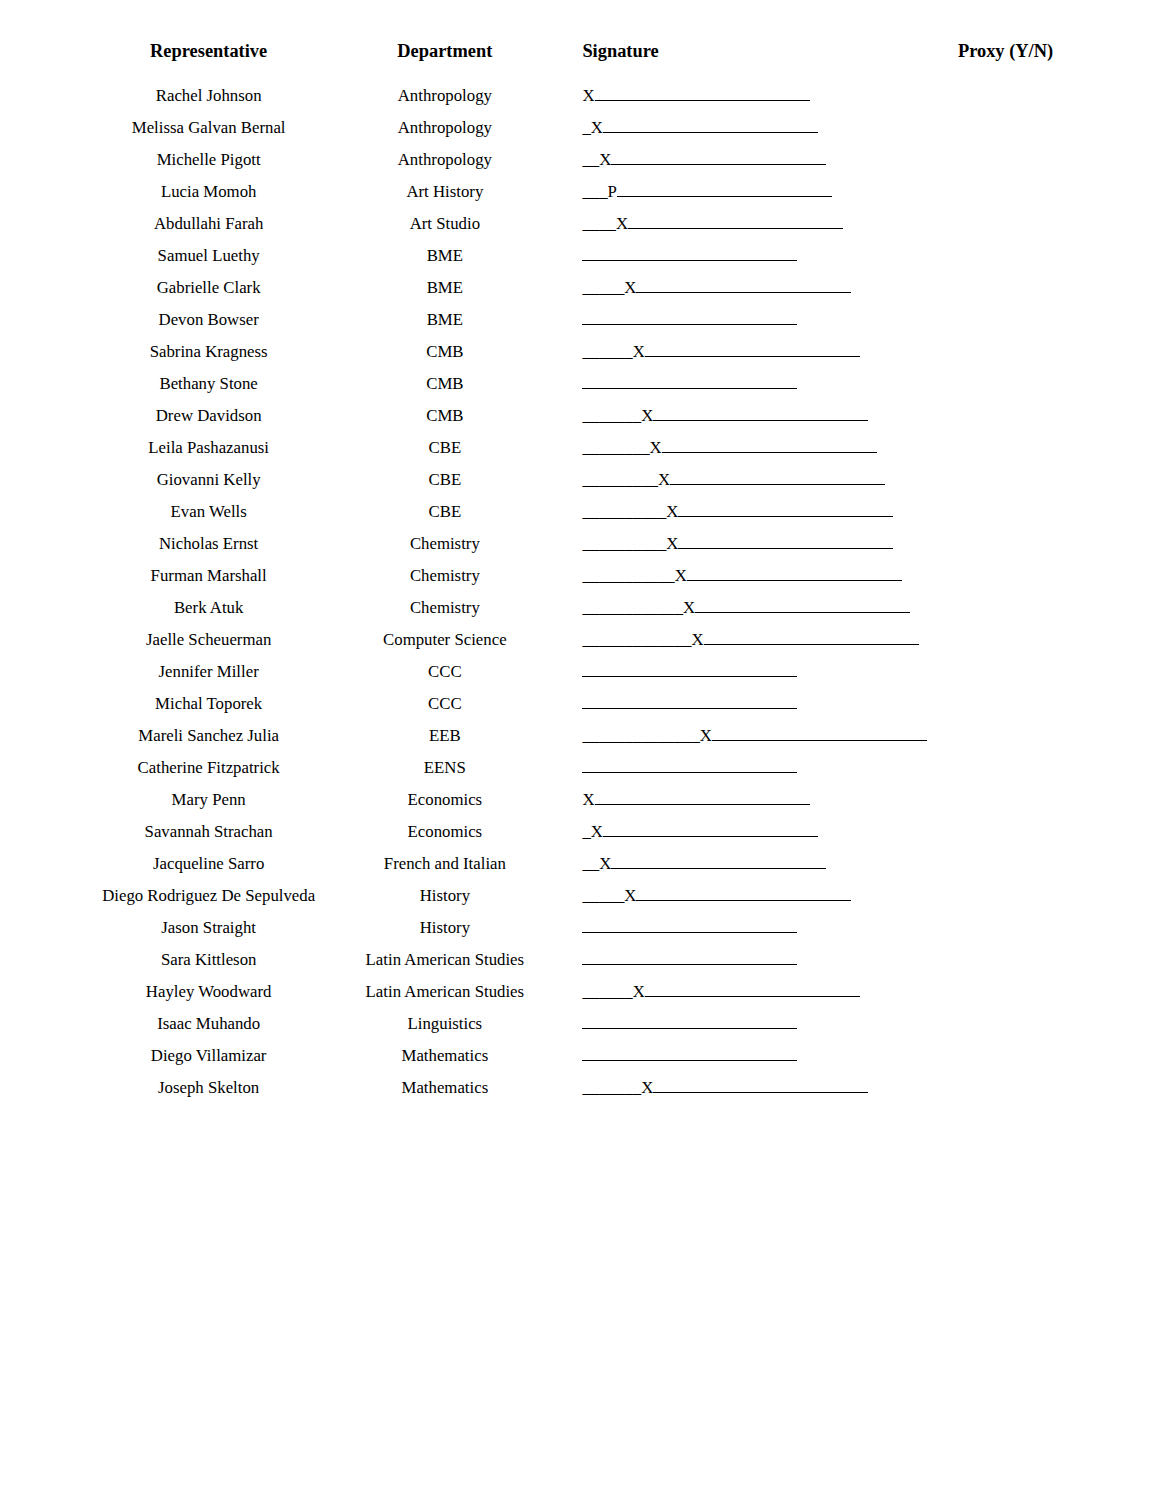| Representative | Department | Signature | Proxy (Y/N) |
| --- | --- | --- | --- |
| Rachel Johnson | Anthropology | X | |
| Melissa Galvan Bernal | Anthropology | _X | |
| Michelle Pigott | Anthropology | __X | |
| Lucia Momoh | Art History | ___P | |
| Abdullahi Farah | Art Studio | ____X | |
| Samuel Luethy | BME | | |
| Gabrielle Clark | BME | _____X | |
| Devon Bowser | BME | | |
| Sabrina Kragness | CMB | ______X | |
| Bethany Stone | CMB | | |
| Drew Davidson | CMB | _______X | |
| Leila Pashazanusi | CBE | ________X | |
| Giovanni Kelly | CBE | _________X | |
| Evan Wells | CBE | __________X | |
| Nicholas Ernst | Chemistry | __________X | |
| Furman Marshall | Chemistry | ___________X | |
| Berk Atuk | Chemistry | ____________X | |
| Jaelle Scheuerman | Computer Science | _____________X | |
| Jennifer Miller | CCC | | |
| Michal Toporek | CCC | | |
| Mareli Sanchez Julia | EEB | ______________X | |
| Catherine Fitzpatrick | EENS | | |
| Mary Penn | Economics | X | |
| Savannah Strachan | Economics | _X | |
| Jacqueline Sarro | French and Italian | __X | |
| Diego Rodriguez De Sepulveda | History | _____X | |
| Jason Straight | History | | |
| Sara Kittleson | Latin American Studies | | |
| Hayley Woodward | Latin American Studies | ______X | |
| Isaac Muhando | Linguistics | | |
| Diego Villamizar | Mathematics | | |
| Joseph Skelton | Mathematics | _______X | |